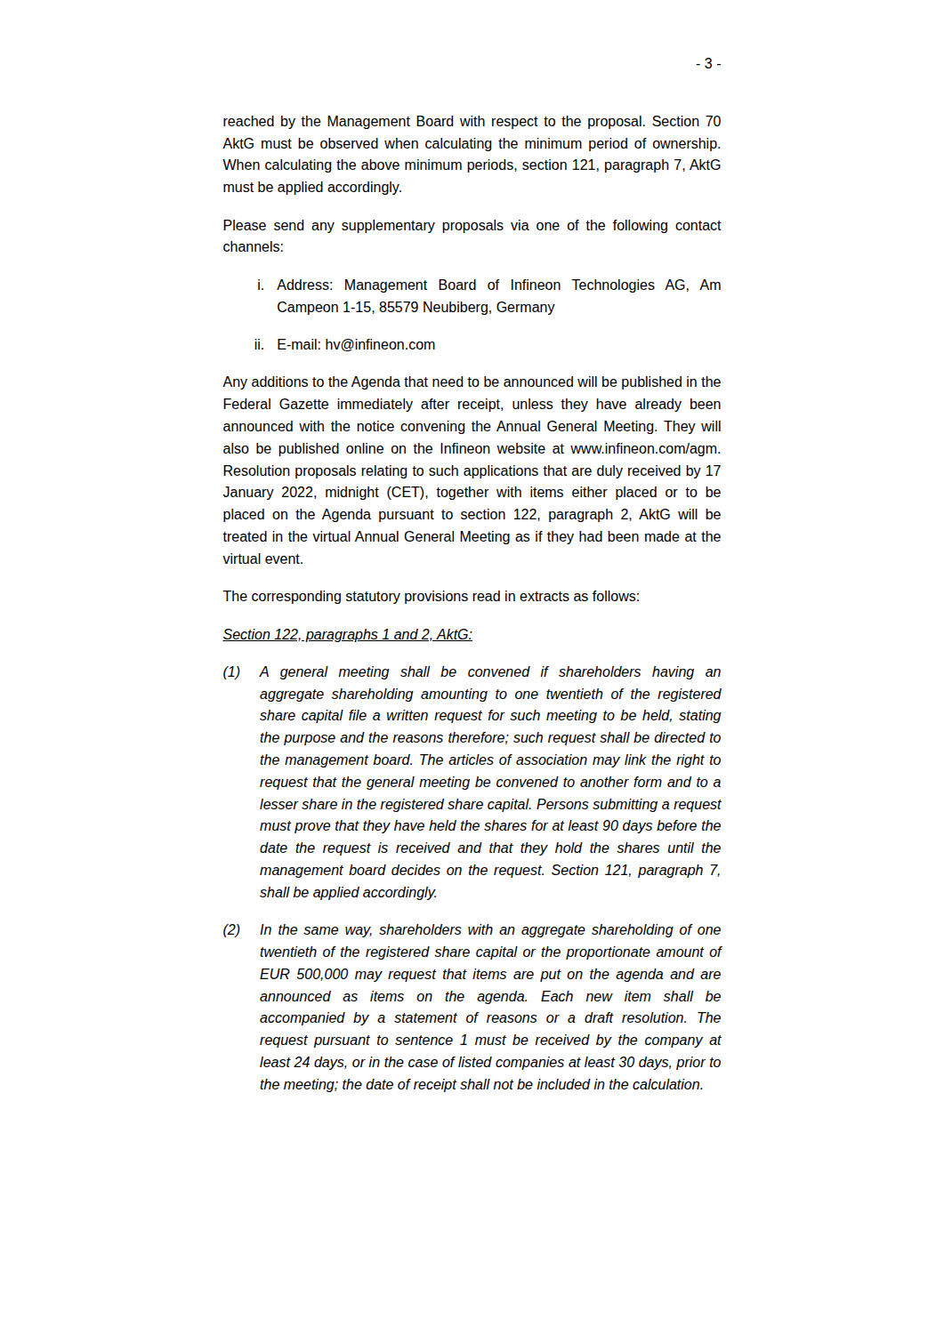- 3 -
reached by the Management Board with respect to the proposal. Section 70 AktG must be observed when calculating the minimum period of ownership. When calculating the above minimum periods, section 121, paragraph 7, AktG must be applied accordingly.
Please send any supplementary proposals via one of the following contact channels:
Address: Management Board of Infineon Technologies AG, Am Campeon 1-15, 85579 Neubiberg, Germany
E-mail: hv@infineon.com
Any additions to the Agenda that need to be announced will be published in the Federal Gazette immediately after receipt, unless they have already been announced with the notice convening the Annual General Meeting. They will also be published online on the Infineon website at www.infineon.com/agm. Resolution proposals relating to such applications that are duly received by 17 January 2022, midnight (CET), together with items either placed or to be placed on the Agenda pursuant to section 122, paragraph 2, AktG will be treated in the virtual Annual General Meeting as if they had been made at the virtual event.
The corresponding statutory provisions read in extracts as follows:
Section 122, paragraphs 1 and 2, AktG:
(1)
A general meeting shall be convened if shareholders having an aggregate shareholding amounting to one twentieth of the registered share capital file a written request for such meeting to be held, stating the purpose and the reasons therefore; such request shall be directed to the management board. The articles of association may link the right to request that the general meeting be convened to another form and to a lesser share in the registered share capital. Persons submitting a request must prove that they have held the shares for at least 90 days before the date the request is received and that they hold the shares until the management board decides on the request. Section 121, paragraph 7, shall be applied accordingly.
(2)
In the same way, shareholders with an aggregate shareholding of one twentieth of the registered share capital or the proportionate amount of EUR 500,000 may request that items are put on the agenda and are announced as items on the agenda. Each new item shall be accompanied by a statement of reasons or a draft resolution. The request pursuant to sentence 1 must be received by the company at least 24 days, or in the case of listed companies at least 30 days, prior to the meeting; the date of receipt shall not be included in the calculation.